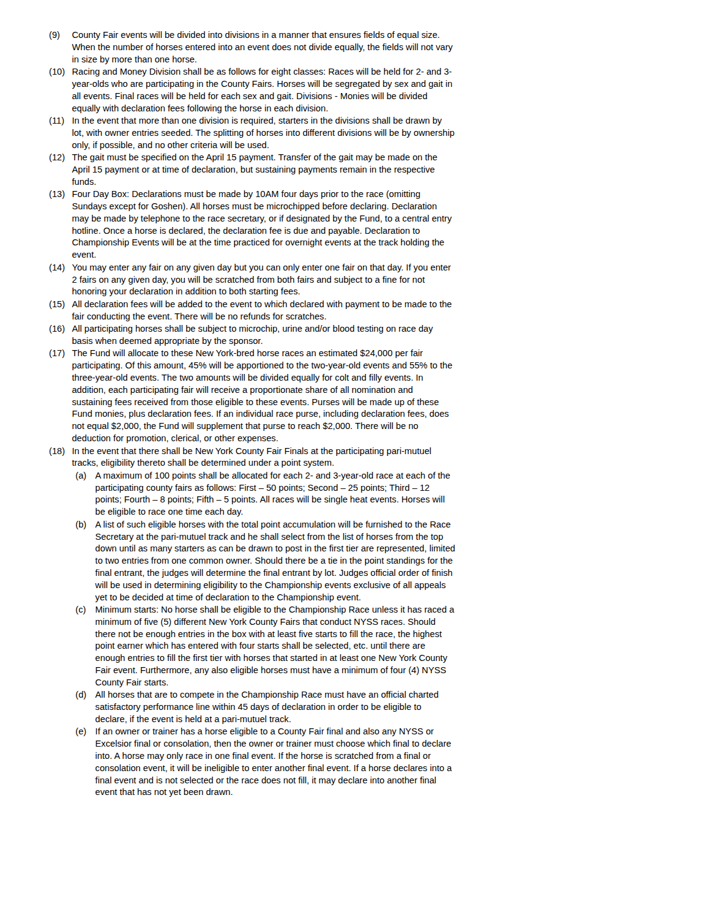(9) County Fair events will be divided into divisions in a manner that ensures fields of equal size. When the number of horses entered into an event does not divide equally, the fields will not vary in size by more than one horse.
(10) Racing and Money Division shall be as follows for eight classes: Races will be held for 2- and 3-year-olds who are participating in the County Fairs. Horses will be segregated by sex and gait in all events. Final races will be held for each sex and gait. Divisions - Monies will be divided equally with declaration fees following the horse in each division.
(11) In the event that more than one division is required, starters in the divisions shall be drawn by lot, with owner entries seeded. The splitting of horses into different divisions will be by ownership only, if possible, and no other criteria will be used.
(12) The gait must be specified on the April 15 payment. Transfer of the gait may be made on the April 15 payment or at time of declaration, but sustaining payments remain in the respective funds.
(13) Four Day Box: Declarations must be made by 10AM four days prior to the race (omitting Sundays except for Goshen). All horses must be microchipped before declaring. Declaration may be made by telephone to the race secretary, or if designated by the Fund, to a central entry hotline. Once a horse is declared, the declaration fee is due and payable. Declaration to Championship Events will be at the time practiced for overnight events at the track holding the event.
(14) You may enter any fair on any given day but you can only enter one fair on that day. If you enter 2 fairs on any given day, you will be scratched from both fairs and subject to a fine for not honoring your declaration in addition to both starting fees.
(15) All declaration fees will be added to the event to which declared with payment to be made to the fair conducting the event. There will be no refunds for scratches.
(16) All participating horses shall be subject to microchip, urine and/or blood testing on race day basis when deemed appropriate by the sponsor.
(17) The Fund will allocate to these New York-bred horse races an estimated $24,000 per fair participating. Of this amount, 45% will be apportioned to the two-year-old events and 55% to the three-year-old events. The two amounts will be divided equally for colt and filly events. In addition, each participating fair will receive a proportionate share of all nomination and sustaining fees received from those eligible to these events. Purses will be made up of these Fund monies, plus declaration fees. If an individual race purse, including declaration fees, does not equal $2,000, the Fund will supplement that purse to reach $2,000. There will be no deduction for promotion, clerical, or other expenses.
(18) In the event that there shall be New York County Fair Finals at the participating pari-mutuel tracks, eligibility thereto shall be determined under a point system.
(a) A maximum of 100 points shall be allocated for each 2- and 3-year-old race at each of the participating county fairs as follows: First – 50 points; Second – 25 points; Third – 12 points; Fourth – 8 points; Fifth – 5 points. All races will be single heat events. Horses will be eligible to race one time each day.
(b) A list of such eligible horses with the total point accumulation will be furnished to the Race Secretary at the pari-mutuel track and he shall select from the list of horses from the top down until as many starters as can be drawn to post in the first tier are represented, limited to two entries from one common owner. Should there be a tie in the point standings for the final entrant, the judges will determine the final entrant by lot. Judges official order of finish will be used in determining eligibility to the Championship events exclusive of all appeals yet to be decided at time of declaration to the Championship event.
(c) Minimum starts: No horse shall be eligible to the Championship Race unless it has raced a minimum of five (5) different New York County Fairs that conduct NYSS races. Should there not be enough entries in the box with at least five starts to fill the race, the highest point earner which has entered with four starts shall be selected, etc. until there are enough entries to fill the first tier with horses that started in at least one New York County Fair event. Furthermore, any also eligible horses must have a minimum of four (4) NYSS County Fair starts.
(d) All horses that are to compete in the Championship Race must have an official charted satisfactory performance line within 45 days of declaration in order to be eligible to declare, if the event is held at a pari-mutuel track.
(e) If an owner or trainer has a horse eligible to a County Fair final and also any NYSS or Excelsior final or consolation, then the owner or trainer must choose which final to declare into. A horse may only race in one final event. If the horse is scratched from a final or consolation event, it will be ineligible to enter another final event. If a horse declares into a final event and is not selected or the race does not fill, it may declare into another final event that has not yet been drawn.